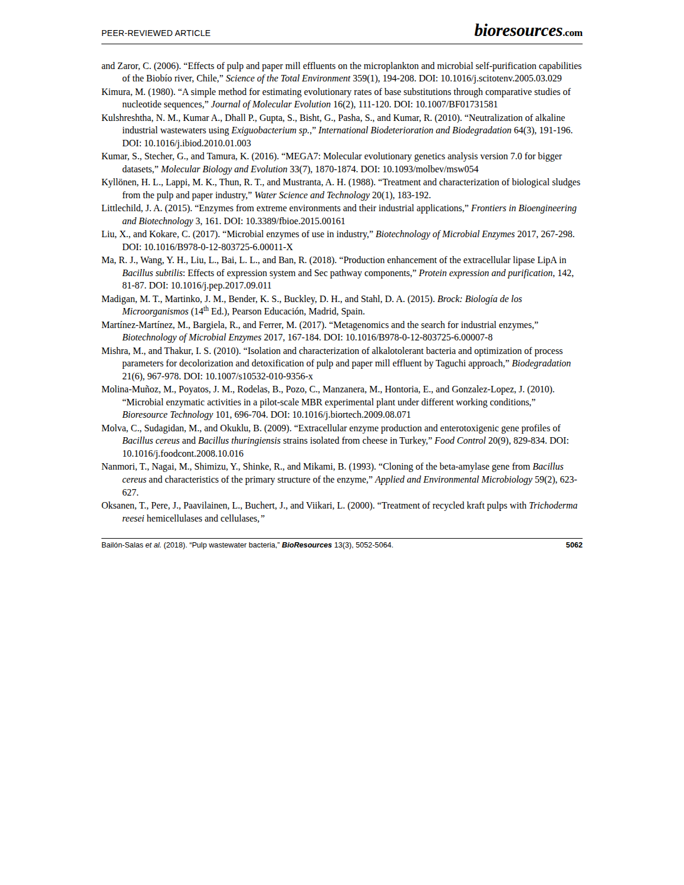PEER-REVIEWED ARTICLE bioresources.com
and Zaror, C. (2006). “Effects of pulp and paper mill effluents on the microplankton and microbial self-purification capabilities of the Biobío river, Chile,” Science of the Total Environment 359(1), 194-208. DOI: 10.1016/j.scitotenv.2005.03.029
Kimura, M. (1980). “A simple method for estimating evolutionary rates of base substitutions through comparative studies of nucleotide sequences,” Journal of Molecular Evolution 16(2), 111-120. DOI: 10.1007/BF01731581
Kulshreshtha, N. M., Kumar A., Dhall P., Gupta, S., Bisht, G., Pasha, S., and Kumar, R. (2010). “Neutralization of alkaline industrial wastewaters using Exiguobacterium sp.,” International Biodeterioration and Biodegradation 64(3), 191-196. DOI: 10.1016/j.ibiod.2010.01.003
Kumar, S., Stecher, G., and Tamura, K. (2016). “MEGA7: Molecular evolutionary genetics analysis version 7.0 for bigger datasets,” Molecular Biology and Evolution 33(7), 1870-1874. DOI: 10.1093/molbev/msw054
Kyllönen, H. L., Lappi, M. K., Thun, R. T., and Mustranta, A. H. (1988). “Treatment and characterization of biological sludges from the pulp and paper industry,” Water Science and Technology 20(1), 183-192.
Littlechild, J. A. (2015). “Enzymes from extreme environments and their industrial applications,” Frontiers in Bioengineering and Biotechnology 3, 161. DOI: 10.3389/fbioe.2015.00161
Liu, X., and Kokare, C. (2017). “Microbial enzymes of use in industry,” Biotechnology of Microbial Enzymes 2017, 267-298. DOI: 10.1016/B978-0-12-803725-6.00011-X
Ma, R. J., Wang, Y. H., Liu, L., Bai, L. L., and Ban, R. (2018). “Production enhancement of the extracellular lipase LipA in Bacillus subtilis: Effects of expression system and Sec pathway components,” Protein expression and purification, 142, 81-87. DOI: 10.1016/j.pep.2017.09.011
Madigan, M. T., Martinko, J. M., Bender, K. S., Buckley, D. H., and Stahl, D. A. (2015). Brock: Biología de los Microorganismos (14th Ed.), Pearson Educación, Madrid, Spain.
Martínez-Martínez, M., Bargiela, R., and Ferrer, M. (2017). “Metagenomics and the search for industrial enzymes,” Biotechnology of Microbial Enzymes 2017, 167-184. DOI: 10.1016/B978-0-12-803725-6.00007-8
Mishra, M., and Thakur, I. S. (2010). “Isolation and characterization of alkalotolerant bacteria and optimization of process parameters for decolorization and detoxification of pulp and paper mill effluent by Taguchi approach,” Biodegradation 21(6), 967-978. DOI: 10.1007/s10532-010-9356-x
Molina-Muñoz, M., Poyatos, J. M., Rodelas, B., Pozo, C., Manzanera, M., Hontoria, E., and Gonzalez-Lopez, J. (2010). “Microbial enzymatic activities in a pilot-scale MBR experimental plant under different working conditions,” Bioresource Technology 101, 696-704. DOI: 10.1016/j.biortech.2009.08.071
Molva, C., Sudagidan, M., and Okuklu, B. (2009). “Extracellular enzyme production and enterotoxigenic gene profiles of Bacillus cereus and Bacillus thuringiensis strains isolated from cheese in Turkey,” Food Control 20(9), 829-834. DOI: 10.1016/j.foodcont.2008.10.016
Nanmori, T., Nagai, M., Shimizu, Y., Shinke, R., and Mikami, B. (1993). “Cloning of the beta-amylase gene from Bacillus cereus and characteristics of the primary structure of the enzyme,” Applied and Environmental Microbiology 59(2), 623-627.
Oksanen, T., Pere, J., Paavilainen, L., Buchert, J., and Viikari, L. (2000). “Treatment of recycled kraft pulps with Trichoderma reesei hemicellulases and cellulases,”
Bailón-Salas et al. (2018). “Pulp wastewater bacteria,” BioResources 13(3), 5052-5064. 5062